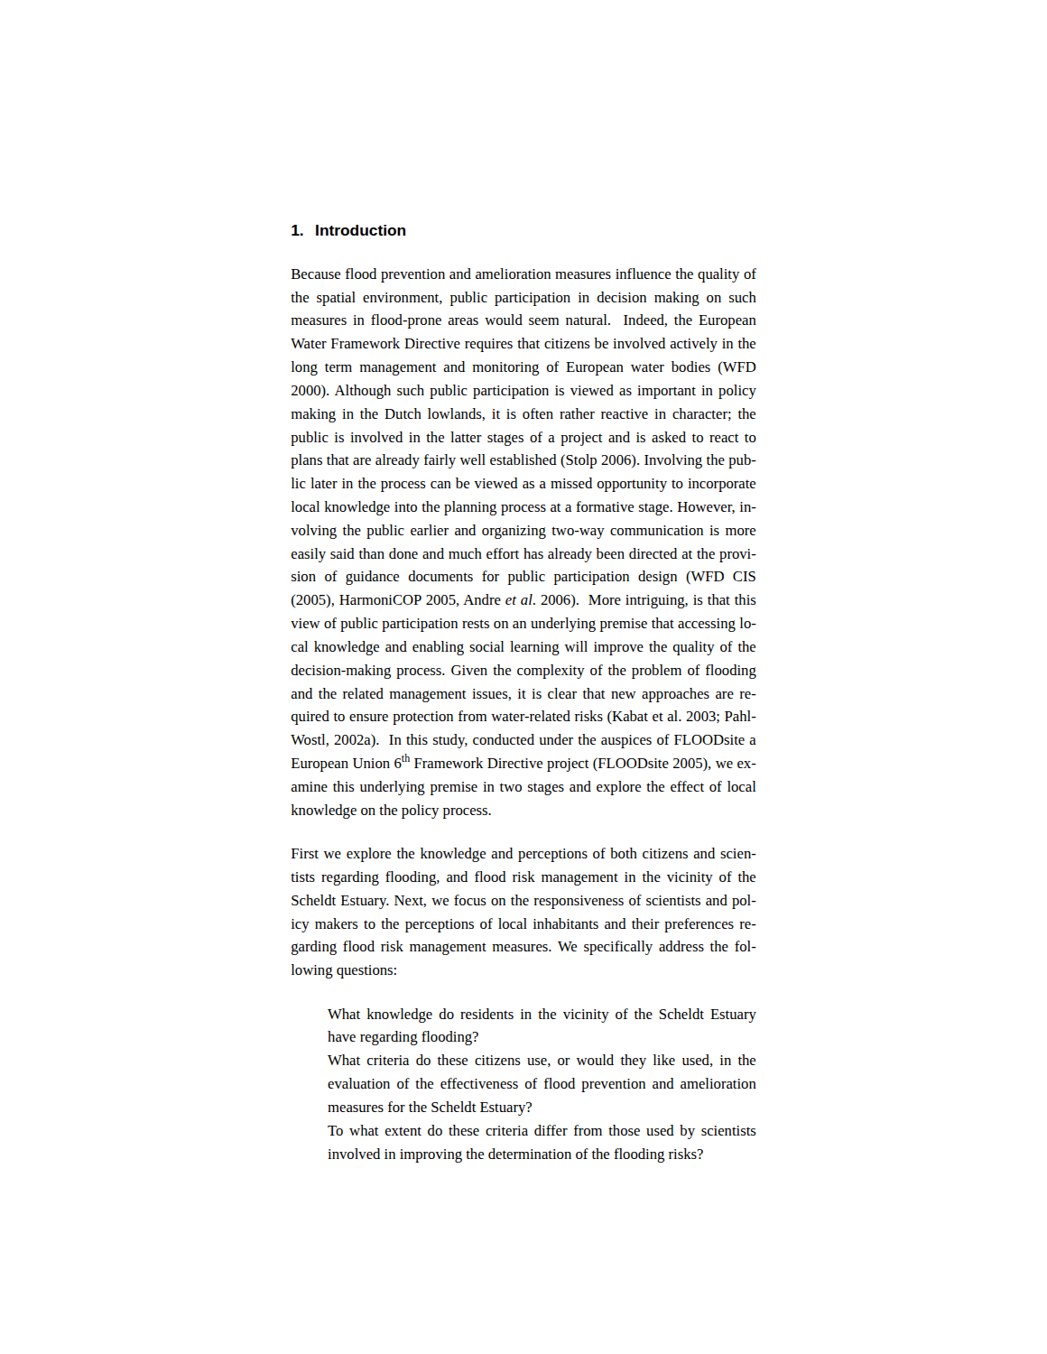1. Introduction
Because flood prevention and amelioration measures influence the quality of the spatial environment, public participation in decision making on such measures in flood-prone areas would seem natural. Indeed, the European Water Framework Directive requires that citizens be involved actively in the long term management and monitoring of European water bodies (WFD 2000). Although such public participation is viewed as important in policy making in the Dutch lowlands, it is often rather reactive in character; the public is involved in the latter stages of a project and is asked to react to plans that are already fairly well established (Stolp 2006). Involving the public later in the process can be viewed as a missed opportunity to incorporate local knowledge into the planning process at a formative stage. However, involving the public earlier and organizing two-way communication is more easily said than done and much effort has already been directed at the provision of guidance documents for public participation design (WFD CIS (2005), HarmoniCOP 2005, Andre et al. 2006). More intriguing, is that this view of public participation rests on an underlying premise that accessing local knowledge and enabling social learning will improve the quality of the decision-making process. Given the complexity of the problem of flooding and the related management issues, it is clear that new approaches are required to ensure protection from water-related risks (Kabat et al. 2003; Pahl-Wostl, 2002a). In this study, conducted under the auspices of FLOODsite a European Union 6th Framework Directive project (FLOODsite 2005), we examine this underlying premise in two stages and explore the effect of local knowledge on the policy process.
First we explore the knowledge and perceptions of both citizens and scientists regarding flooding, and flood risk management in the vicinity of the Scheldt Estuary. Next, we focus on the responsiveness of scientists and policy makers to the perceptions of local inhabitants and their preferences regarding flood risk management measures. We specifically address the following questions:
What knowledge do residents in the vicinity of the Scheldt Estuary have regarding flooding?
What criteria do these citizens use, or would they like used, in the evaluation of the effectiveness of flood prevention and amelioration measures for the Scheldt Estuary?
To what extent do these criteria differ from those used by scientists involved in improving the determination of the flooding risks?